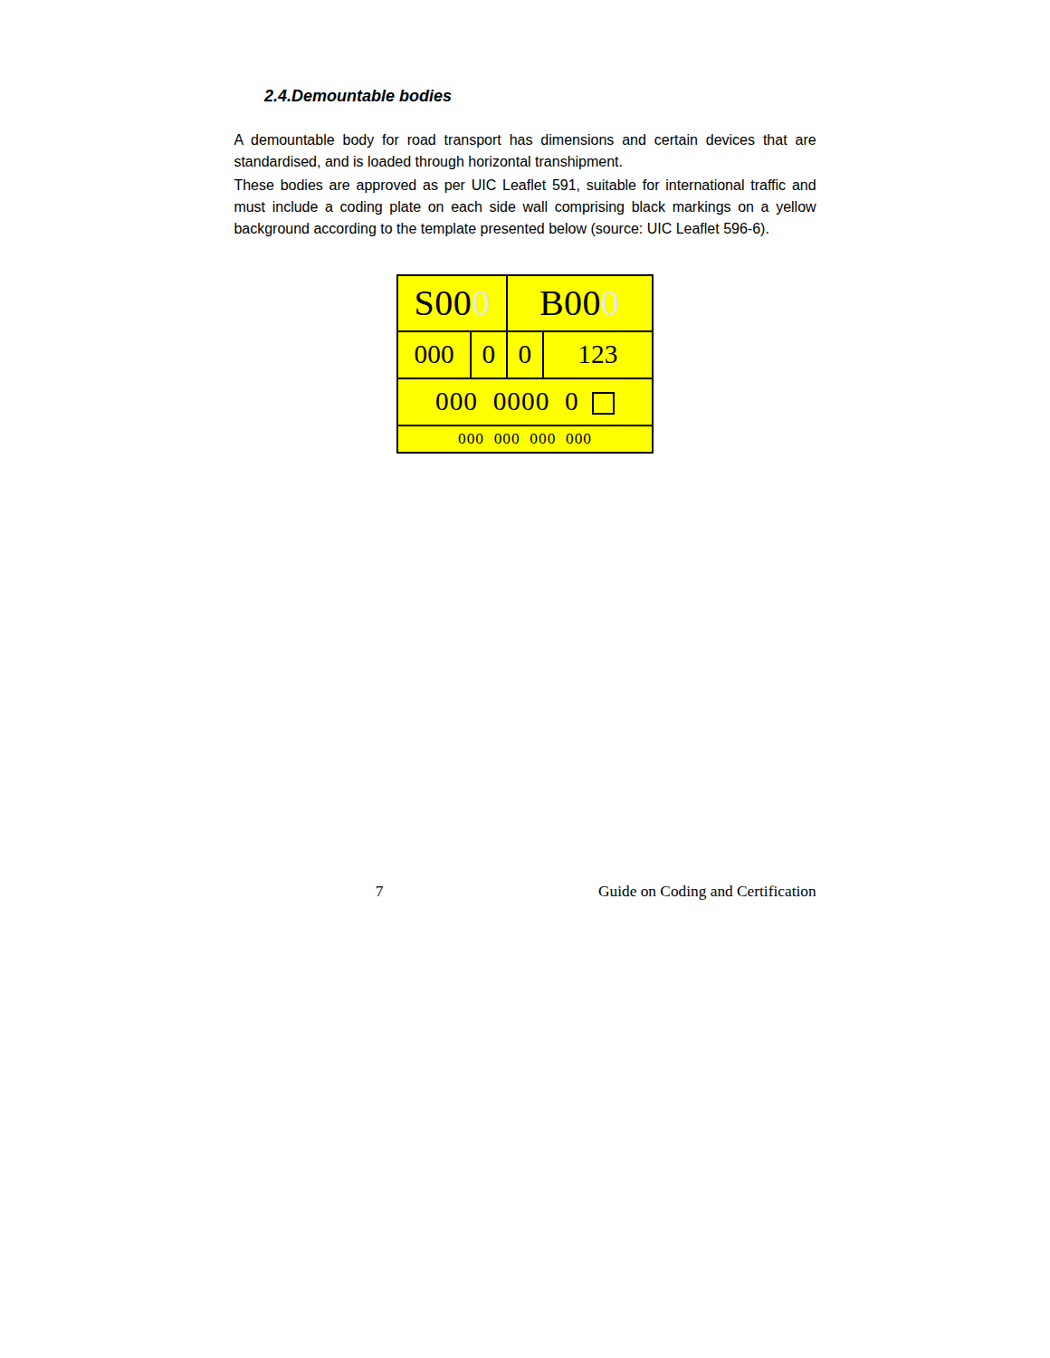2.4.Demountable bodies
A demountable body for road transport has dimensions and certain devices that are standardised, and is loaded through horizontal transhipment.
These bodies are approved as per UIC Leaflet 591, suitable for international traffic and must include a coding plate on each side wall comprising black markings on a yellow background according to the template presented below (source: UIC Leaflet 596-6).
| S00 0 | B00 0 |
| 000 | 0 | 0 | 123 |
| 000 0000 0 |
| 000 000 000 000 |
7
Guide on Coding and Certification